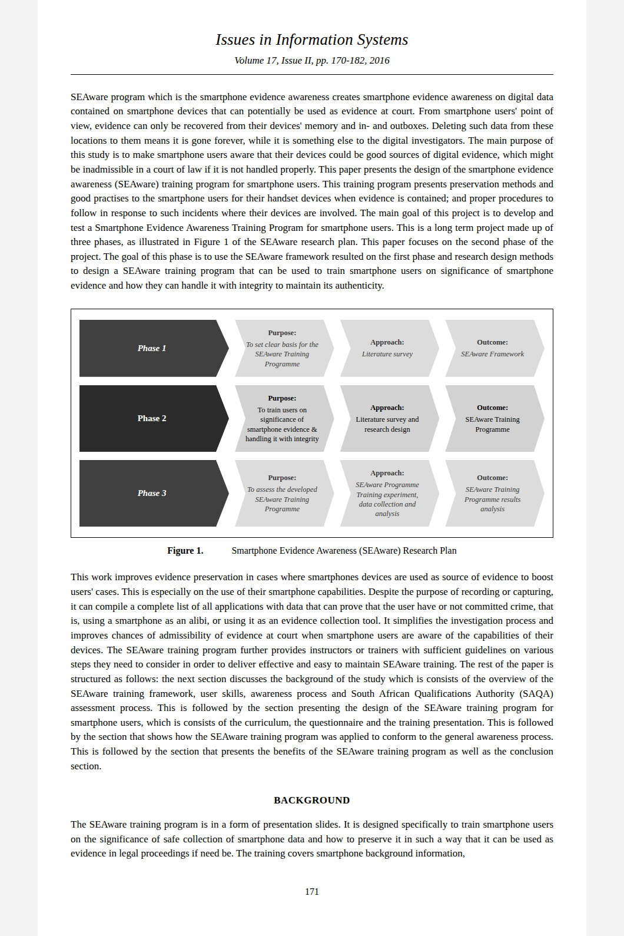Issues in Information Systems
Volume 17, Issue II, pp. 170-182, 2016
SEAware program which is the smartphone evidence awareness creates smartphone evidence awareness on digital data contained on smartphone devices that can potentially be used as evidence at court. From smartphone users' point of view, evidence can only be recovered from their devices' memory and in- and outboxes. Deleting such data from these locations to them means it is gone forever, while it is something else to the digital investigators. The main purpose of this study is to make smartphone users aware that their devices could be good sources of digital evidence, which might be inadmissible in a court of law if it is not handled properly. This paper presents the design of the smartphone evidence awareness (SEAware) training program for smartphone users. This training program presents preservation methods and good practises to the smartphone users for their handset devices when evidence is contained; and proper procedures to follow in response to such incidents where their devices are involved. The main goal of this project is to develop and test a Smartphone Evidence Awareness Training Program for smartphone users. This is a long term project made up of three phases, as illustrated in Figure 1 of the SEAware research plan. This paper focuses on the second phase of the project. The goal of this phase is to use the SEAware framework resulted on the first phase and research design methods to design a SEAware training program that can be used to train smartphone users on significance of smartphone evidence and how they can handle it with integrity to maintain its authenticity.
Phase 1
Purpose: To set clear basis for the SEAware Training Programme
Approach: Literature survey
Outcome: SEAware Framework
Phase 2
Purpose: To train users on significance of smartphone evidence & handling it with integrity
Approach: Literature survey and research design
Outcome: SEAware Training Programme
Phase 3
Purpose: To assess the developed SEAware Training Programme
Approach: SEAware Programme Training experiment, data collection and analysis
Outcome: SEAware Training Programme results analysis
Figure 1. Smartphone Evidence Awareness (SEAware) Research Plan
This work improves evidence preservation in cases where smartphones devices are used as source of evidence to boost users' cases. This is especially on the use of their smartphone capabilities. Despite the purpose of recording or capturing, it can compile a complete list of all applications with data that can prove that the user have or not committed crime, that is, using a smartphone as an alibi, or using it as an evidence collection tool. It simplifies the investigation process and improves chances of admissibility of evidence at court when smartphone users are aware of the capabilities of their devices. The SEAware training program further provides instructors or trainers with sufficient guidelines on various steps they need to consider in order to deliver effective and easy to maintain SEAware training. The rest of the paper is structured as follows: the next section discusses the background of the study which is consists of the overview of the SEAware training framework, user skills, awareness process and South African Qualifications Authority (SAQA) assessment process. This is followed by the section presenting the design of the SEAware training program for smartphone users, which is consists of the curriculum, the questionnaire and the training presentation. This is followed by the section that shows how the SEAware training program was applied to conform to the general awareness process. This is followed by the section that presents the benefits of the SEAware training program as well as the conclusion section.
BACKGROUND
The SEAware training program is in a form of presentation slides. It is designed specifically to train smartphone users on the significance of safe collection of smartphone data and how to preserve it in such a way that it can be used as evidence in legal proceedings if need be. The training covers smartphone background information,
171